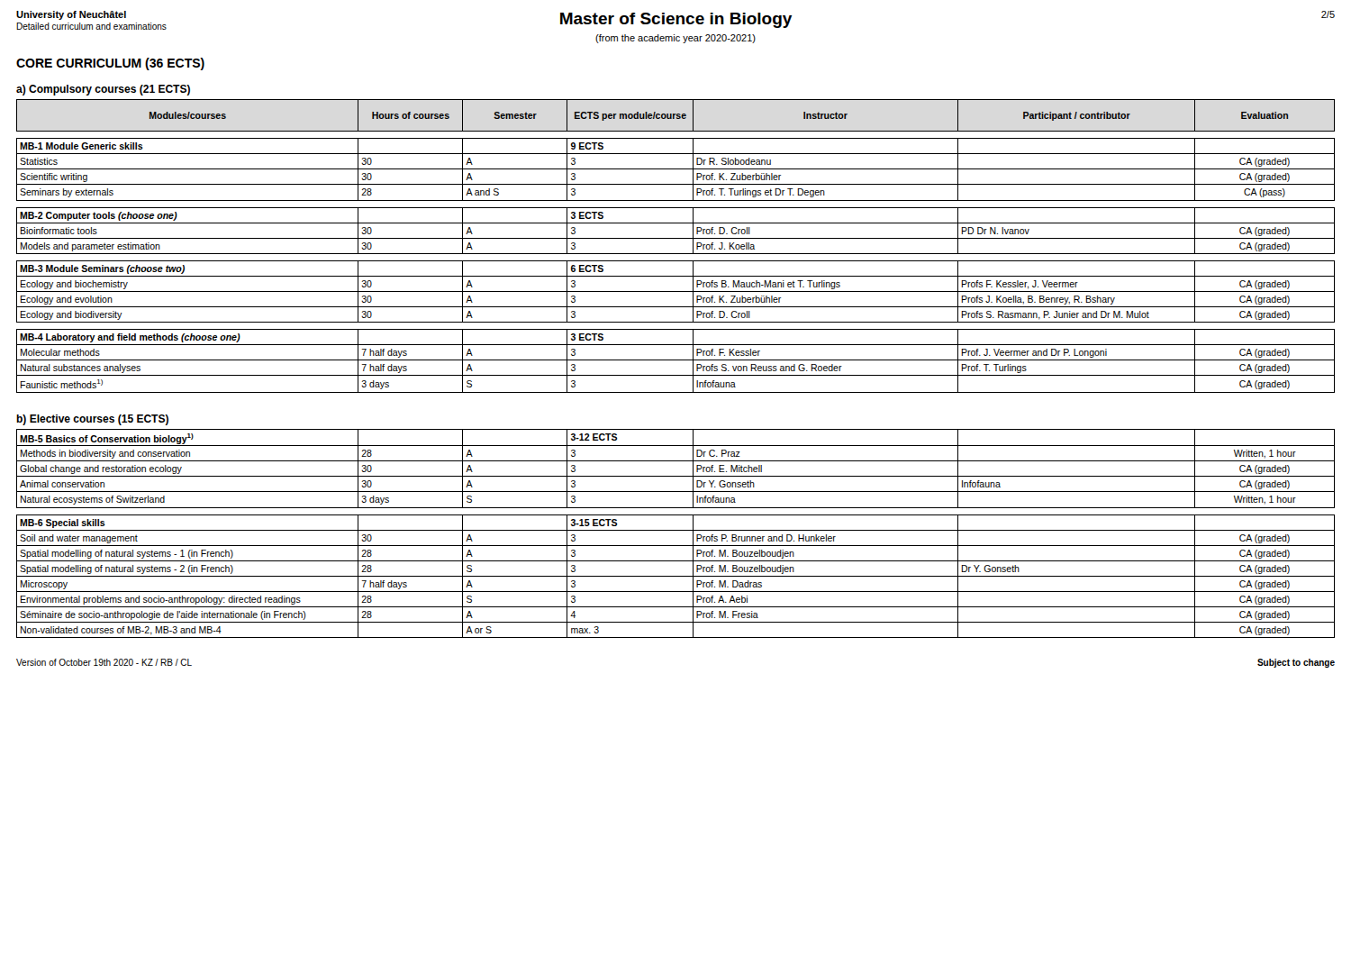University of Neuchâtel
Detailed curriculum and examinations
Master of Science in Biology
(from the academic year 2020-2021)
2/5
CORE CURRICULUM (36 ECTS)
a) Compulsory courses (21 ECTS)
| Modules/courses | Hours of courses | Semester | ECTS per module/course | Instructor | Participant / contributor | Evaluation |
| --- | --- | --- | --- | --- | --- | --- |
| MB-1 Module Generic skills | | | 9 ECTS | | | |
| Statistics | 30 | A | 3 | Dr R. Slobodeanu | | CA (graded) |
| Scientific writing | 30 | A | 3 | Prof. K. Zuberbühler | | CA (graded) |
| Seminars by externals | 28 | A and S | 3 | Prof. T. Turlings et Dr T. Degen | | CA (pass) |
| MB-2 Computer tools (choose one) | | | 3 ECTS | | | |
| Bioinformatic tools | 30 | A | 3 | Prof. D. Croll | PD Dr N. Ivanov | CA (graded) |
| Models and parameter estimation | 30 | A | 3 | Prof. J. Koella | | CA (graded) |
| MB-3 Module Seminars (choose two) | | | 6 ECTS | | | |
| Ecology and biochemistry | 30 | A | 3 | Profs B. Mauch-Mani et T. Turlings | Profs F. Kessler, J. Veermer | CA (graded) |
| Ecology and evolution | 30 | A | 3 | Prof. K. Zuberbühler | Profs J. Koella, B. Benrey, R. Bshary | CA (graded) |
| Ecology and biodiversity | 30 | A | 3 | Prof. D. Croll | Profs S. Rasmann, P. Junier and Dr M. Mulot | CA (graded) |
| MB-4 Laboratory and field methods (choose one) | | | 3 ECTS | | | |
| Molecular methods | 7 half days | A | 3 | Prof. F. Kessler | Prof. J. Veermer and Dr P. Longoni | CA (graded) |
| Natural substances analyses | 7 half days | A | 3 | Profs S. von Reuss and G. Roeder | Prof. T. Turlings | CA (graded) |
| Faunistic methods 1) | 3 days | S | 3 | Infofauna | | CA (graded) |
b) Elective courses (15 ECTS)
| MB-5 Basics of Conservation biology 1) | | | 3-12 ECTS | | | |
| Methods in biodiversity and conservation | 28 | A | 3 | Dr C. Praz | | Written, 1 hour |
| Global change and restoration ecology | 30 | A | 3 | Prof. E. Mitchell | | CA (graded) |
| Animal conservation | 30 | A | 3 | Dr Y. Gonseth | Infofauna | CA (graded) |
| Natural ecosystems of Switzerland | 3 days | S | 3 | Infofauna | | Written, 1 hour |
| MB-6 Special skills | | | 3-15 ECTS | | | |
| Soil and water management | 30 | A | 3 | Profs P. Brunner and D. Hunkeler | | CA (graded) |
| Spatial modelling of natural systems - 1 (in French) | 28 | A | 3 | Prof. M. Bouzelboudjen | | CA (graded) |
| Spatial modelling of natural systems - 2 (in French) | 28 | S | 3 | Prof. M. Bouzelboudjen | Dr Y. Gonseth | CA (graded) |
| Microscopy | 7 half days | A | 3 | Prof. M. Dadras | | CA (graded) |
| Environmental problems and socio-anthropology: directed readings | 28 | S | 3 | Prof. A. Aebi | | CA (graded) |
| Séminaire de socio-anthropologie de l'aide internationale (in French) | 28 | A | 4 | Prof. M. Fresia | | CA (graded) |
| Non-validated courses of MB-2, MB-3 and MB-4 | | A or S | max. 3 | | | CA (graded) |
Version of October 19th 2020 - KZ / RB / CL Subject to change